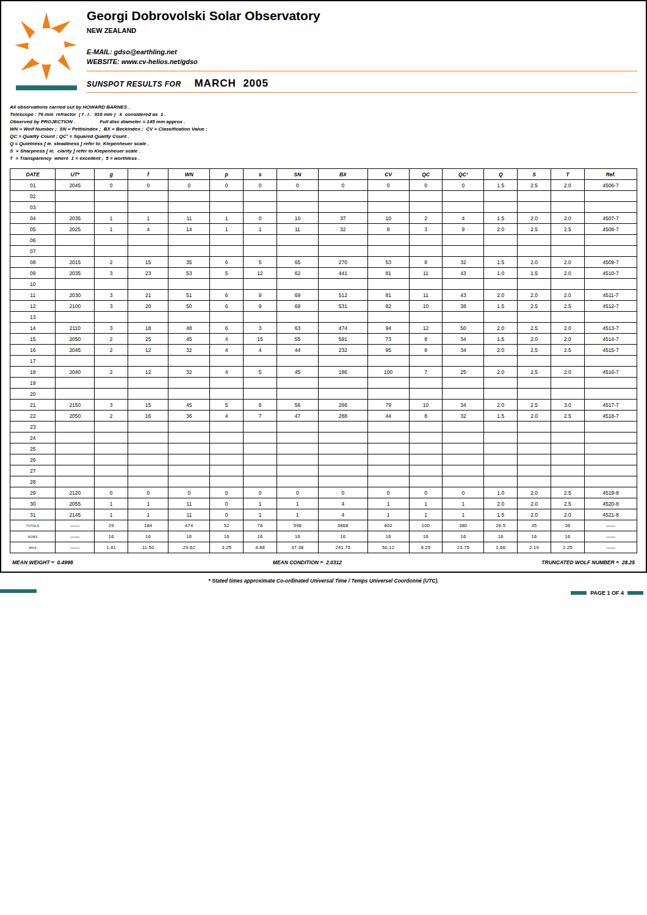Georgi Dobrovolski Solar Observatory
NEW ZEALAND
E-MAIL: gdso@earthling.net
WEBSITE: www.cv-helios.net/gdso
SUNSPOT RESULTS FOR MARCH 2005
All observations carried out by HOWARD BARNES .
Telescope : 76 mm refractor ( f . l . 910 mm ) k considered as 1 .
Observed by PROJECTION . Full disc diameter = 145 mm approx .
WN = Wolf Number ; SN = Pettisindex ; BX = Beckindex ; CV = Classification Value ;
QC = Quality Count ; QC² = Squared Quality Count .
Q = Quietness [ ie. steadiness ] refer to Kiepenheuer scale .
S = Sharpness [ ie. clarity ] refer to Kiepenheuer scale .
T = Transparency where 1 = excellent , 5 = worthless .
| DATE | UT* | g | f | WN | p | s | SN | BX | CV | QC | QC² | Q | S | T | Ref. |
| --- | --- | --- | --- | --- | --- | --- | --- | --- | --- | --- | --- | --- | --- | --- | --- |
| 01 | 2045 | 0 | 0 | 0 | 0 | 0 | 0 | 0 | 0 | 0 | 0 | 1.5 | 2.5 | 2.0 | 4506-7 |
| 02 | | | | | | | | | | | | | | | |
| 03 | | | | | | | | | | | | | | | |
| 04 | 2035 | 1 | 1 | 11 | 1 | 0 | 10 | 37 | 10 | 2 | 4 | 1.5 | 2.0 | 2.0 | 4507-7 |
| 05 | 2025 | 1 | 4 | 14 | 1 | 1 | 11 | 32 | 8 | 3 | 9 | 2.0 | 2.5 | 2.5 | 4508-7 |
| 06 | | | | | | | | | | | | | | | |
| 07 | | | | | | | | | | | | | | | |
| 08 | 2015 | 2 | 15 | 35 | 6 | 5 | 65 | 270 | 53 | 8 | 32 | 1.5 | 2.0 | 2.0 | 4509-7 |
| 09 | 2035 | 3 | 23 | 53 | 5 | 12 | 62 | 441 | 81 | 11 | 43 | 1.0 | 1.5 | 2.0 | 4510-7 |
| 10 | | | | | | | | | | | | | | | |
| 11 | 2030 | 3 | 21 | 51 | 6 | 9 | 69 | 512 | 81 | 11 | 43 | 2.0 | 2.0 | 2.0 | 4511-7 |
| 12 | 2100 | 3 | 20 | 50 | 6 | 9 | 69 | 531 | 82 | 10 | 38 | 1.5 | 2.5 | 2.5 | 4512-7 |
| 13 | | | | | | | | | | | | | | | |
| 14 | 2110 | 3 | 18 | 48 | 6 | 3 | 63 | 474 | 94 | 12 | 50 | 2.0 | 2.5 | 2.0 | 4513-7 |
| 15 | 2050 | 2 | 25 | 45 | 4 | 15 | 55 | 591 | 73 | 8 | 34 | 1.5 | 2.0 | 2.0 | 4514-7 |
| 16 | 2045 | 2 | 12 | 32 | 4 | 4 | 44 | 232 | 95 | 8 | 34 | 2.0 | 2.5 | 2.5 | 4515-7 |
| 17 | | | | | | | | | | | | | | | |
| 18 | 2040 | 2 | 12 | 32 | 4 | 5 | 45 | 186 | 100 | 7 | 25 | 2.0 | 2.5 | 2.0 | 4516-7 |
| 19 | | | | | | | | | | | | | | | |
| 20 | | | | | | | | | | | | | | | |
| 21 | 2150 | 3 | 15 | 45 | 5 | 6 | 56 | 266 | 79 | 10 | 34 | 2.0 | 2.5 | 3.0 | 4517-7 |
| 22 | 2050 | 2 | 16 | 36 | 4 | 7 | 47 | 288 | 44 | 8 | 32 | 1.5 | 2.0 | 2.5 | 4518-7 |
| 23 | | | | | | | | | | | | | | | |
| 24 | | | | | | | | | | | | | | | |
| 25 | | | | | | | | | | | | | | | |
| 26 | | | | | | | | | | | | | | | |
| 27 | | | | | | | | | | | | | | | |
| 28 | | | | | | | | | | | | | | | |
| 29 | 2120 | 0 | 0 | 0 | 0 | 0 | 0 | 0 | 0 | 0 | 0 | 1.0 | 2.0 | 2.5 | 4519-8 |
| 30 | 2055 | 1 | 1 | 11 | 0 | 1 | 1 | 4 | 1 | 1 | 1 | 2.0 | 2.0 | 2.5 | 4520-8 |
| 31 | 2145 | 1 | 1 | 11 | 0 | 1 | 1 | 4 | 1 | 1 | 1 | 1.5 | 2.0 | 2.0 | 4521-8 |
| TOTALS | —— | 29 | 184 | 474 | 52 | 78 | 598 | 3868 | 802 | 100 | 380 | 26.5 | 35 | 36 | —— |
| NOBS | —— | 16 | 16 | 16 | 16 | 16 | 16 | 16 | 16 | 16 | 16 | 16 | 16 | 16 | —— |
| MNS | —— | 1.81 | 11.50 | 29.62 | 3.25 | 4.88 | 37.38 | 241.75 | 50.12 | 6.25 | 23.75 | 1.66 | 2.19 | 2.25 | —— |
MEAN WEIGHT = 0.4998 MEAN CONDITION = 2.0312 TRUNCATED WOLF NUMBER = 28.25
* Stated times approximate Co-ordinated Universal Time / Temps Universel Coordonné (UTC).
PAGE 1 OF 4